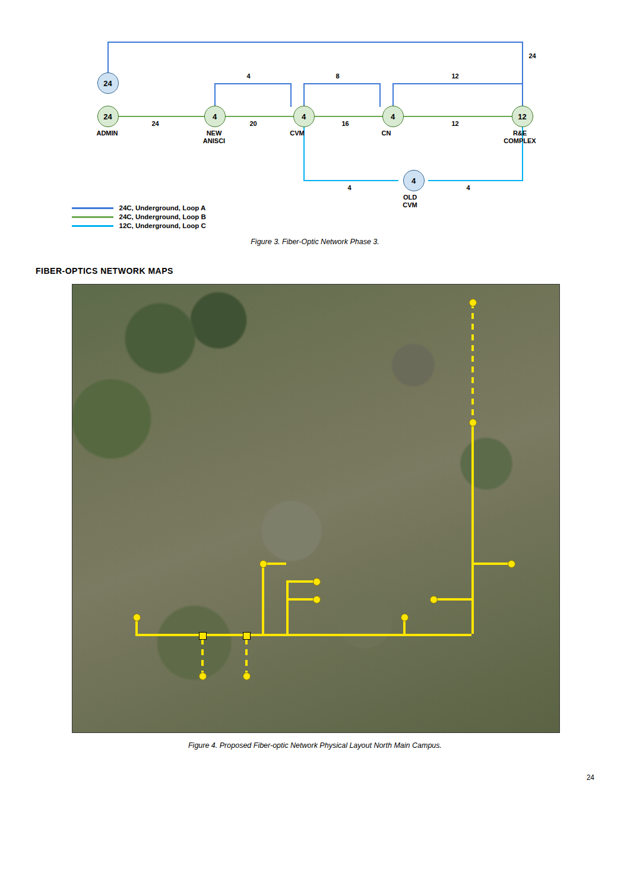24
4
8
12
24
24
ADMIN
4
NEW
ANISCI
4
CVM
4
CN
12
R&E
COMPLEX
4
OLD
CVM
24
20
16
12
4
4
24C, Underground, Loop A
24C, Underground, Loop B
12C, Underground, Loop C
Figure 3. Fiber-Optic Network Phase 3.
FIBER-OPTICS NETWORK MAPS
Figure 4. Proposed Fiber-optic Network Physical Layout North Main Campus.
24